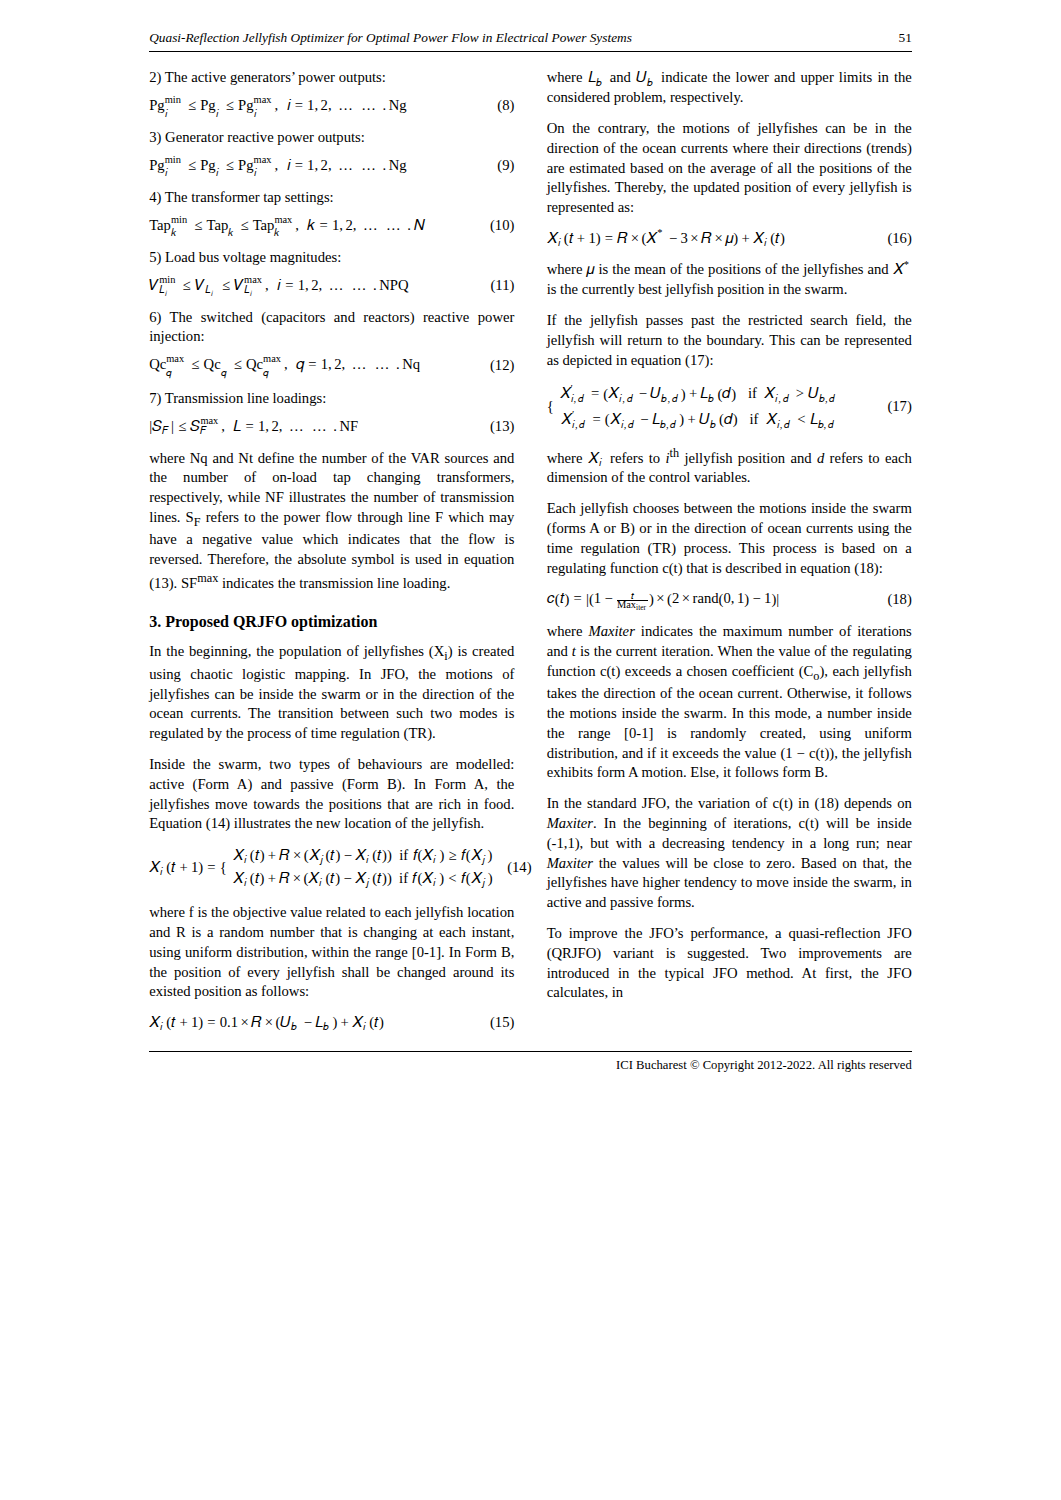Quasi-Reflection Jellyfish Optimizer for Optimal Power Flow in Electrical Power Systems 51
2) The active generators’ power outputs:
Pgimin ≤ Pgi ≤ Pgimax , i=1,2,……. Ng
(8)
3) Generator reactive power outputs:
Pgimin ≤ Pgi ≤ Pgimax , i=1,2,……. Ng
(9)
4) The transformer tap settings:
Tapkmin ≤ Tapk ≤ Tapkmax , k=1,2,……. N
(10)
5) Load bus voltage magnitudes:
VLimin ≤ VLi ≤ VLimax , i=1,2,……. NPQ
(11)
6) The switched (capacitors and reactors) reactive power injection:
Qcqmax ≤ Qcq ≤ Qcqmax , q=1,2,……. Nq
(12)
7) Transmission line loadings:
|SF| ≤ SFmax , L=1,2,……. NF
(13)
where Nq and Nt define the number of the VAR sources and the number of on-load tap changing transformers, respectively, while NF illustrates the number of transmission lines. SF refers to the power flow through line F which may have a negative value which indicates that the flow is reversed. Therefore, the absolute symbol is used in equation (13). SFmax indicates the transmission line loading.
3. Proposed QRJFO optimization
In the beginning, the population of jellyfishes (Xi) is created using chaotic logistic mapping. In JFO, the motions of jellyfishes can be inside the swarm or in the direction of the ocean currents. The transition between such two modes is regulated by the process of time regulation (TR).
Inside the swarm, two types of behaviours are modelled: active (Form A) and passive (Form B). In Form A, the jellyfishes move towards the positions that are rich in food. Equation (14) illustrates the new location of the jellyfish.
Xi (t+1) = { Xi(t) +R× (Xj(t) −Xi(t)) if f(Xi) ≥ f(Xj) Xi(t) +R× (Xi(t) −Xj(t)) if f(Xi) < f(Xj)
(14)
where f is the objective value related to each jellyfish location and R is a random number that is changing at each instant, using uniform distribution, within the range [0-1]. In Form B, the position of every jellyfish shall be changed around its existed position as follows:
Xi(t+1) = 0.1×R× (Ub−Lb) + Xi(t)
(15)
where Lb and Ub indicate the lower and upper limits in the considered problem, respectively.
On the contrary, the motions of jellyfishes can be in the direction of the ocean currents where their directions (trends) are estimated based on the average of all the positions of the jellyfishes. Thereby, the updated position of every jellyfish is represented as:
Xi(t+1) = R× (X* −3×R×μ) + Xi(t)
(16)
where μ is the mean of the positions of the jellyfishes and X* is the currently best jellyfish position in the swarm.
If the jellyfish passes past the restricted search field, the jellyfish will return to the boundary. This can be represented as depicted in equation (17):
{ Xi,d′ = (Xi,d −Ub,d) +Lb(d) if Xi,d > Ub,d Xi,d′ = (Xi,d −Lb,d) +Ub(d) if Xi,d < Lb,d
(17)
where Xi refers to ith jellyfish position and d refers to each dimension of the control variables.
Each jellyfish chooses between the motions inside the swarm (forms A or B) or in the direction of ocean currents using the time regulation (TR) process. This process is based on a regulating function c(t) that is described in equation (18):
c(t) = | ( 1− t Maxiter ) × (2×rand(0,1)−1) |
(18)
where Maxiter indicates the maximum number of iterations and t is the current iteration. When the value of the regulating function c(t) exceeds a chosen coefficient (Co), each jellyfish takes the direction of the ocean current. Otherwise, it follows the motions inside the swarm. In this mode, a number inside the range [0-1] is randomly created, using uniform distribution, and if it exceeds the value (1 − c(t)), the jellyfish exhibits form A motion. Else, it follows form B.
In the standard JFO, the variation of c(t) in (18) depends on Maxiter. In the beginning of iterations, c(t) will be inside (-1,1), but with a decreasing tendency in a long run; near Maxiter the values will be close to zero. Based on that, the jellyfishes have higher tendency to move inside the swarm, in active and passive forms.
To improve the JFO’s performance, a quasi-reflection JFO (QRJFO) variant is suggested. Two improvements are introduced in the typical JFO method. At first, the JFO calculates, in
ICI Bucharest © Copyright 2012-2022. All rights reserved